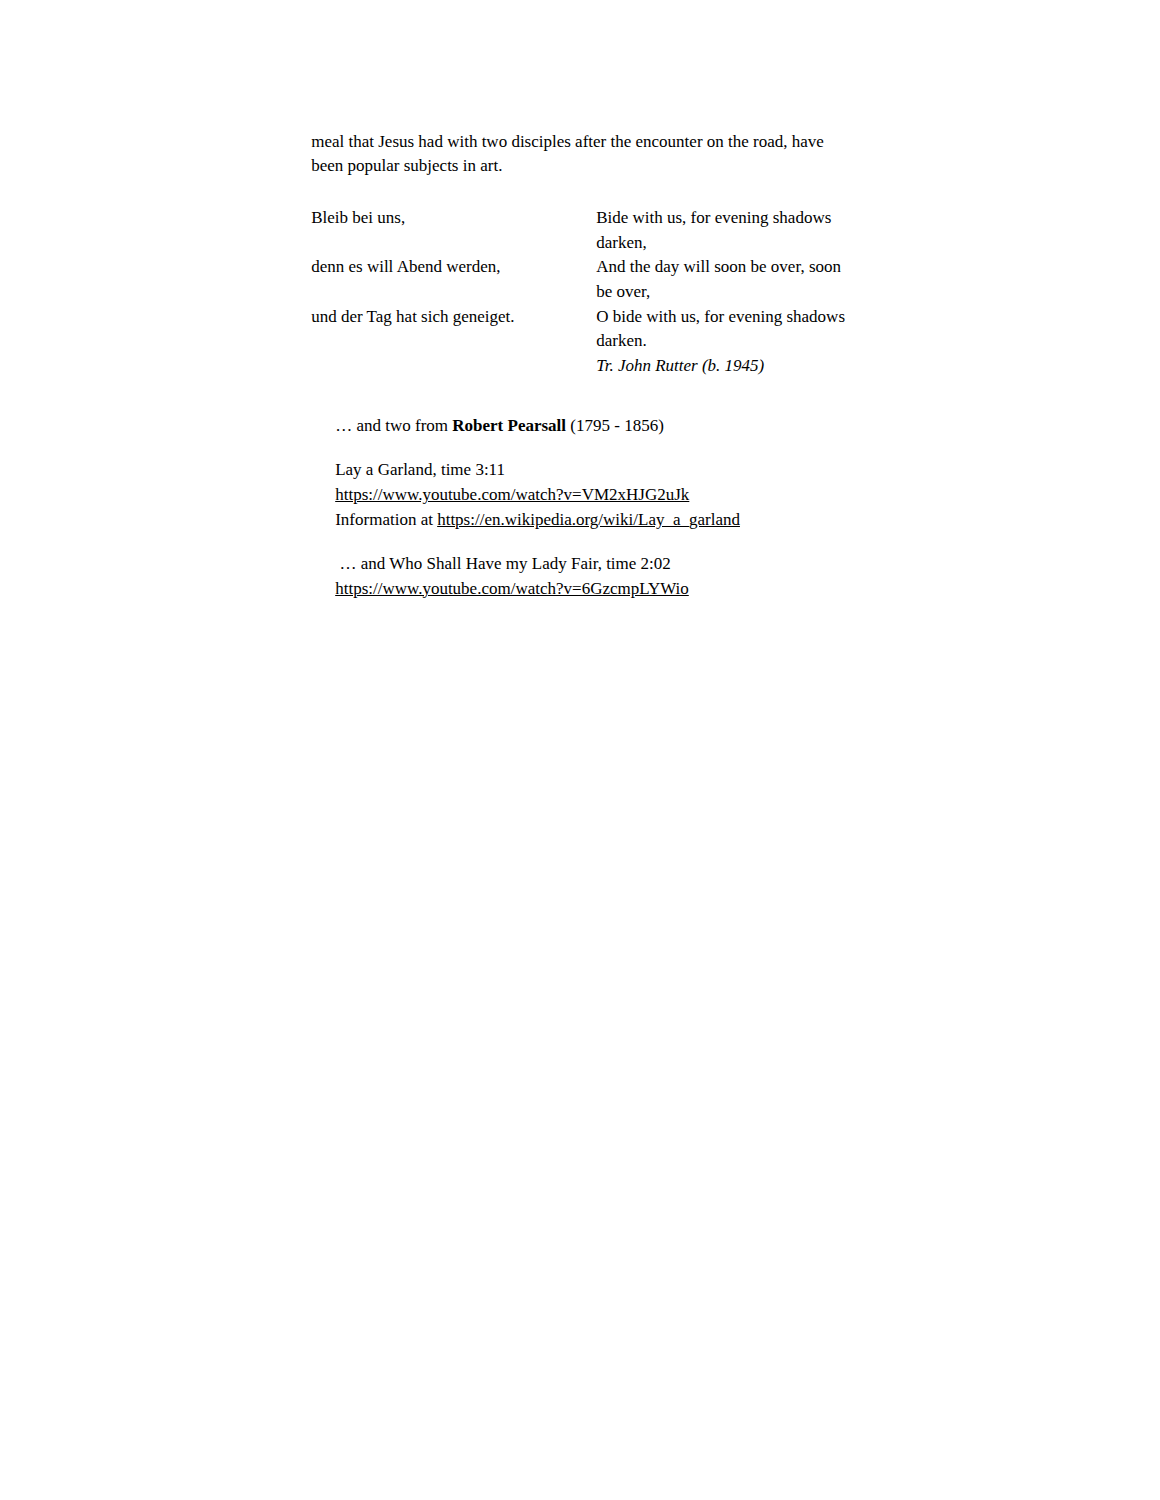meal that Jesus had with two disciples after the encounter on the road, have been popular subjects in art.
| Bleib bei uns, | Bide with us, for evening shadows darken, |
| denn es will Abend werden, | And the day will soon be over, soon be over, |
| und der Tag hat sich geneiget. | O bide with us, for evening shadows darken. |
| | Tr. John Rutter (b. 1945) |
… and two from Robert Pearsall (1795 - 1856)
Lay a Garland, time 3:11
https://www.youtube.com/watch?v=VM2xHJG2uJk
Information at https://en.wikipedia.org/wiki/Lay_a_garland
… and Who Shall Have my Lady Fair, time 2:02
https://www.youtube.com/watch?v=6GzcmpLYWio